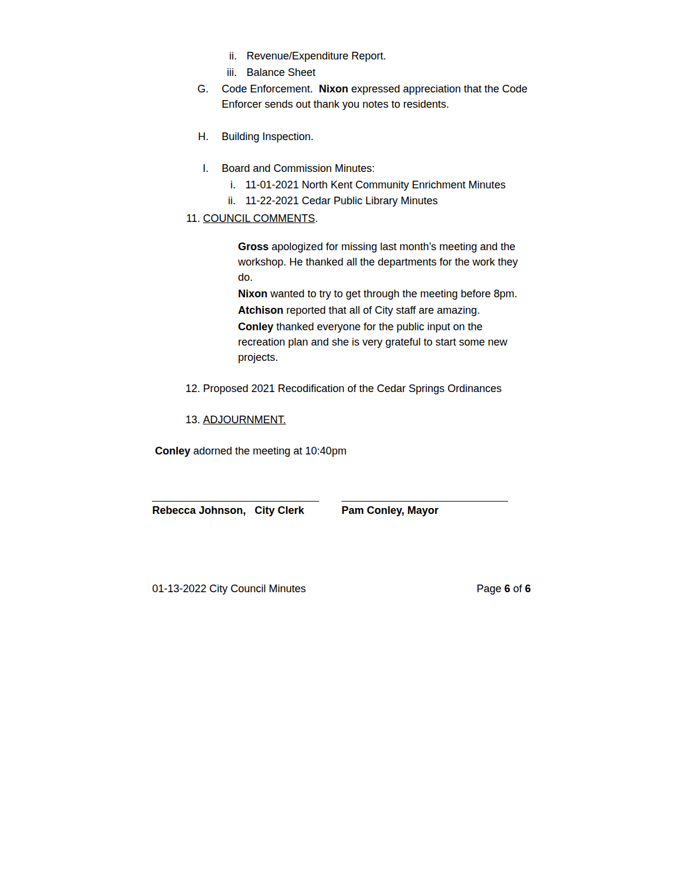Revenue/Expenditure Report.
Balance Sheet
Code Enforcement. Nixon expressed appreciation that the Code Enforcer sends out thank you notes to residents.
Building Inspection.
Board and Commission Minutes:
11-01-2021 North Kent Community Enrichment Minutes
11-22-2021 Cedar Public Library Minutes
11. COUNCIL COMMENTS.
Gross apologized for missing last month’s meeting and the workshop. He thanked all the departments for the work they do.
Nixon wanted to try to get through the meeting before 8pm.
Atchison reported that all of City staff are amazing.
Conley thanked everyone for the public input on the recreation plan and she is very grateful to start some new projects.
12. Proposed 2021 Recodification of the Cedar Springs Ordinances
13. ADJOURNMENT.
Conley adorned the meeting at 10:40pm
| Rebecca Johnson, City Clerk | Pam Conley, Mayor |
| 01-13-2022 City Council Minutes | Page 6 of 6 |